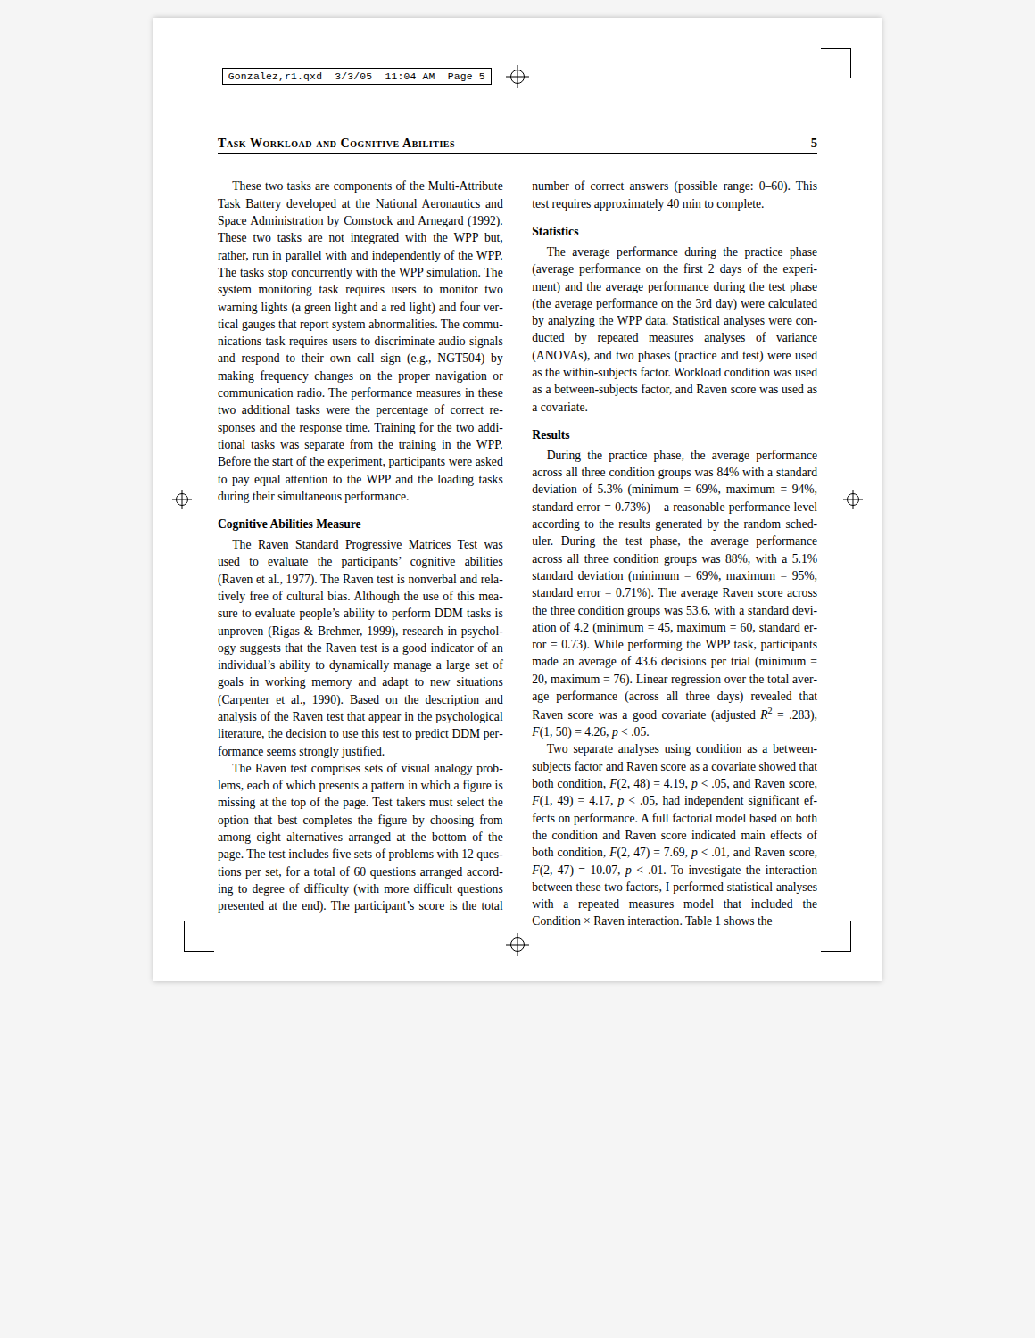Gonzalez,r1.qxd 3/3/05 11:04 AM Page 5
Task Workload and Cognitive Abilities 5
These two tasks are components of the Multi-Attribute Task Battery developed at the National Aeronautics and Space Administration by Comstock and Arnegard (1992). These two tasks are not integrated with the WPP but, rather, run in parallel with and independently of the WPP. The tasks stop concurrently with the WPP simulation. The system monitoring task requires users to monitor two warning lights (a green light and a red light) and four vertical gauges that report system abnormalities. The communications task requires users to discriminate audio signals and respond to their own call sign (e.g., NGT504) by making frequency changes on the proper navigation or communication radio. The performance measures in these two additional tasks were the percentage of correct responses and the response time. Training for the two additional tasks was separate from the training in the WPP. Before the start of the experiment, participants were asked to pay equal attention to the WPP and the loading tasks during their simultaneous performance.
Cognitive Abilities Measure
The Raven Standard Progressive Matrices Test was used to evaluate the participants’ cognitive abilities (Raven et al., 1977). The Raven test is nonverbal and relatively free of cultural bias. Although the use of this measure to evaluate people’s ability to perform DDM tasks is unproven (Rigas & Brehmer, 1999), research in psychology suggests that the Raven test is a good indicator of an individual’s ability to dynamically manage a large set of goals in working memory and adapt to new situations (Carpenter et al., 1990). Based on the description and analysis of the Raven test that appear in the psychological literature, the decision to use this test to predict DDM performance seems strongly justified.
The Raven test comprises sets of visual analogy problems, each of which presents a pattern in which a figure is missing at the top of the page. Test takers must select the option that best completes the figure by choosing from among eight alternatives arranged at the bottom of the page. The test includes five sets of problems with 12 questions per set, for a total of 60 questions arranged according to degree of difficulty (with more difficult questions presented at the end). The participant’s score is the total number of correct answers (possible range: 0–60). This test requires approximately 40 min to complete.
Statistics
The average performance during the practice phase (average performance on the first 2 days of the experiment) and the average performance during the test phase (the average performance on the 3rd day) were calculated by analyzing the WPP data. Statistical analyses were conducted by repeated measures analyses of variance (ANOVAs), and two phases (practice and test) were used as the within-subjects factor. Workload condition was used as a between-subjects factor, and Raven score was used as a covariate.
Results
During the practice phase, the average performance across all three condition groups was 84% with a standard deviation of 5.3% (minimum = 69%, maximum = 94%, standard error = 0.73%) – a reasonable performance level according to the results generated by the random scheduler. During the test phase, the average performance across all three condition groups was 88%, with a 5.1% standard deviation (minimum = 69%, maximum = 95%, standard error = 0.71%). The average Raven score across the three condition groups was 53.6, with a standard deviation of 4.2 (minimum = 45, maximum = 60, standard error = 0.73). While performing the WPP task, participants made an average of 43.6 decisions per trial (minimum = 20, maximum = 76). Linear regression over the total average performance (across all three days) revealed that Raven score was a good covariate (adjusted R 2 = .283), F(1, 50) = 4.26, p < .05.
Two separate analyses using condition as a between-subjects factor and Raven score as a covariate showed that both condition, F(2, 48) = 4.19, p < .05, and Raven score, F(1, 49) = 4.17, p < .05, had independent significant effects on performance. A full factorial model based on both the condition and Raven score indicated main effects of both condition, F(2, 47) = 7.69, p < .01, and Raven score, F(2, 47) = 10.07, p < .01. To investigate the interaction between these two factors, I performed statistical analyses with a repeated measures model that included the Condition × Raven interaction. Table 1 shows the